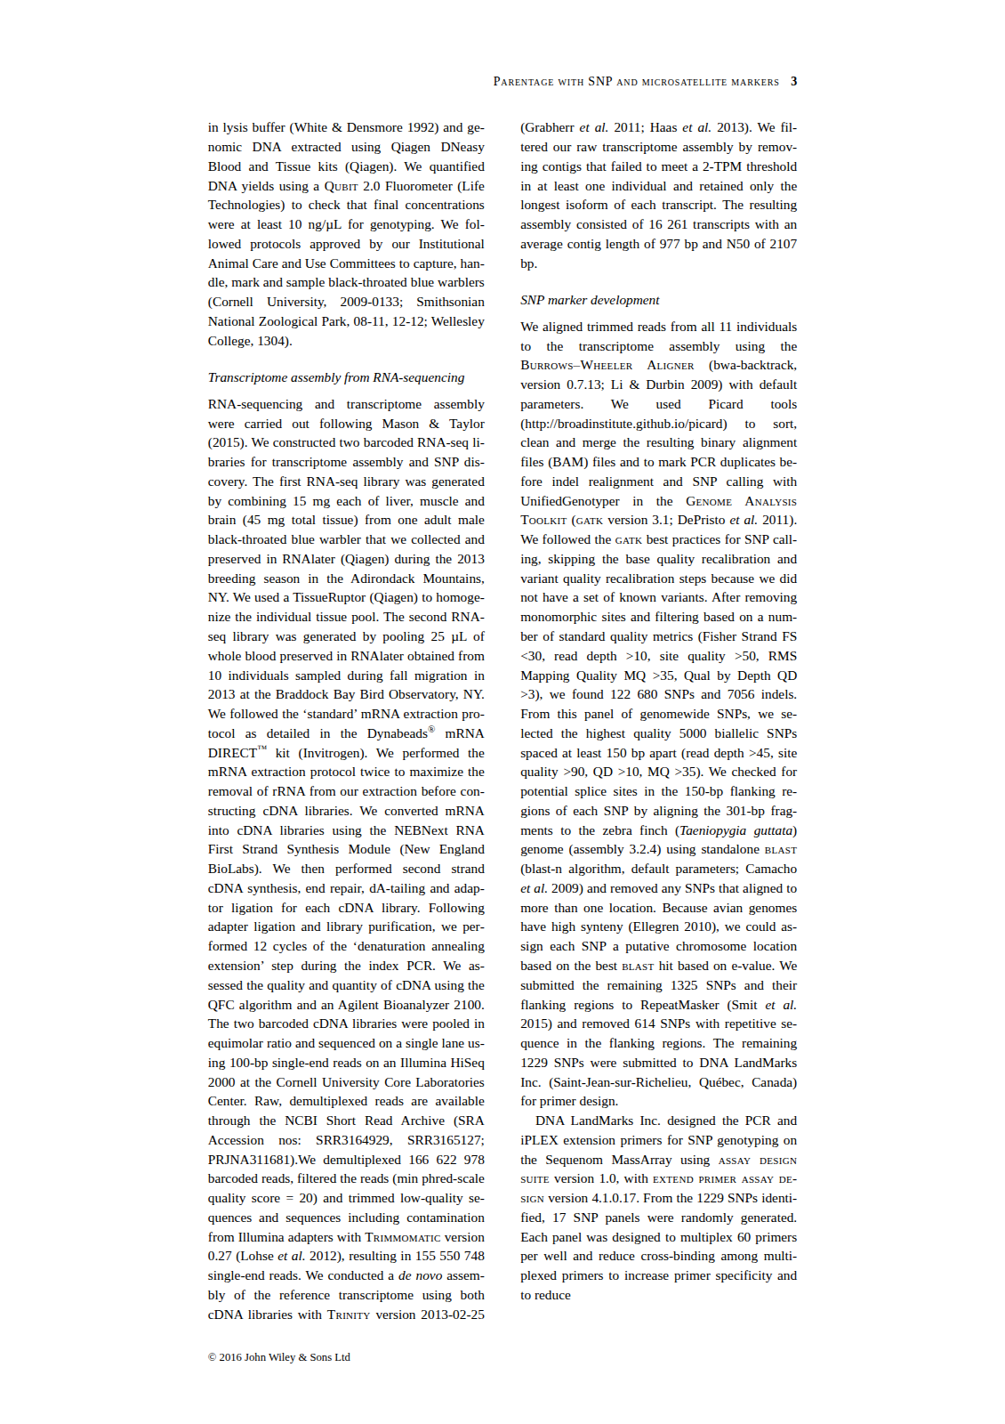Parentage with SNP and microsatellite markers3
in lysis buffer (White & Densmore 1992) and genomic DNA extracted using Qiagen DNeasy Blood and Tissue kits (Qiagen). We quantified DNA yields using a Qubit 2.0 Fluorometer (Life Technologies) to check that final concentrations were at least 10 ng/µL for genotyping. We followed protocols approved by our Institutional Animal Care and Use Committees to capture, handle, mark and sample black-throated blue warblers (Cornell University, 2009-0133; Smithsonian National Zoological Park, 08-11, 12-12; Wellesley College, 1304).
Transcriptome assembly from RNA-sequencing
RNA-sequencing and transcriptome assembly were carried out following Mason & Taylor (2015). We constructed two barcoded RNA-seq libraries for transcriptome assembly and SNP discovery. The first RNA-seq library was generated by combining 15 mg each of liver, muscle and brain (45 mg total tissue) from one adult male black-throated blue warbler that we collected and preserved in RNAlater (Qiagen) during the 2013 breeding season in the Adirondack Mountains, NY. We used a TissueRuptor (Qiagen) to homogenize the individual tissue pool. The second RNA-seq library was generated by pooling 25 µL of whole blood preserved in RNAlater obtained from 10 individuals sampled during fall migration in 2013 at the Braddock Bay Bird Observatory, NY. We followed the ‘standard’ mRNA extraction protocol as detailed in the Dynabeads® mRNA DIRECT™ kit (Invitrogen). We performed the mRNA extraction protocol twice to maximize the removal of rRNA from our extraction before constructing cDNA libraries. We converted mRNA into cDNA libraries using the NEBNext RNA First Strand Synthesis Module (New England BioLabs). We then performed second strand cDNA synthesis, end repair, dA-tailing and adaptor ligation for each cDNA library. Following adapter ligation and library purification, we performed 12 cycles of the ‘denaturation annealing extension’ step during the index PCR. We assessed the quality and quantity of cDNA using the QFC algorithm and an Agilent Bioanalyzer 2100. The two barcoded cDNA libraries were pooled in equimolar ratio and sequenced on a single lane using 100-bp single-end reads on an Illumina HiSeq 2000 at the Cornell University Core Laboratories Center. Raw, demultiplexed reads are available through the NCBI Short Read Archive (SRA Accession nos: SRR3164929, SRR3165127; PRJNA311681).We demultiplexed 166 622 978 barcoded reads, filtered the reads (min phred-scale quality score = 20) and trimmed low-quality sequences and sequences including contamination from Illumina adapters with Trimmomatic version 0.27 (Lohse et al. 2012), resulting in 155 550 748 single-end reads. We conducted a de novo assembly of the reference transcriptome using both cDNA libraries with Trinity version 2013-02-25 (Grabherr et al. 2011; Haas et al. 2013). We filtered our raw transcriptome assembly by removing contigs that failed to meet a 2-TPM threshold in at least one individual and retained only the longest isoform of each transcript. The resulting assembly consisted of 16 261 transcripts with an average contig length of 977 bp and N50 of 2107 bp.
SNP marker development
We aligned trimmed reads from all 11 individuals to the transcriptome assembly using the Burrows–Wheeler Aligner (bwa-backtrack, version 0.7.13; Li & Durbin 2009) with default parameters. We used Picard tools (http://broadinstitute.github.io/picard) to sort, clean and merge the resulting binary alignment files (BAM) files and to mark PCR duplicates before indel realignment and SNP calling with UnifiedGenotyper in the Genome Analysis Toolkit (gatk version 3.1; DePristo et al. 2011). We followed the gatk best practices for SNP calling, skipping the base quality recalibration and variant quality recalibration steps because we did not have a set of known variants. After removing monomorphic sites and filtering based on a number of standard quality metrics (Fisher Strand FS <30, read depth >10, site quality >50, RMS Mapping Quality MQ >35, Qual by Depth QD >3), we found 122 680 SNPs and 7056 indels. From this panel of genomewide SNPs, we selected the highest quality 5000 biallelic SNPs spaced at least 150 bp apart (read depth >45, site quality >90, QD >10, MQ >35). We checked for potential splice sites in the 150-bp flanking regions of each SNP by aligning the 301-bp fragments to the zebra finch (Taeniopygia guttata) genome (assembly 3.2.4) using standalone blast (blast-n algorithm, default parameters; Camacho et al. 2009) and removed any SNPs that aligned to more than one location. Because avian genomes have high synteny (Ellegren 2010), we could assign each SNP a putative chromosome location based on the best blast hit based on e-value. We submitted the remaining 1325 SNPs and their flanking regions to RepeatMasker (Smit et al. 2015) and removed 614 SNPs with repetitive sequence in the flanking regions. The remaining 1229 SNPs were submitted to DNA LandMarks Inc. (Saint-Jean-sur-Richelieu, Québec, Canada) for primer design.
DNA LandMarks Inc. designed the PCR and iPLEX extension primers for SNP genotyping on the Sequenom MassArray using assay design suite version 1.0, with extend primer assay design version 4.1.0.17. From the 1229 SNPs identified, 17 SNP panels were randomly generated. Each panel was designed to multiplex 60 primers per well and reduce cross-binding among multiplexed primers to increase primer specificity and to reduce
© 2016 John Wiley & Sons Ltd